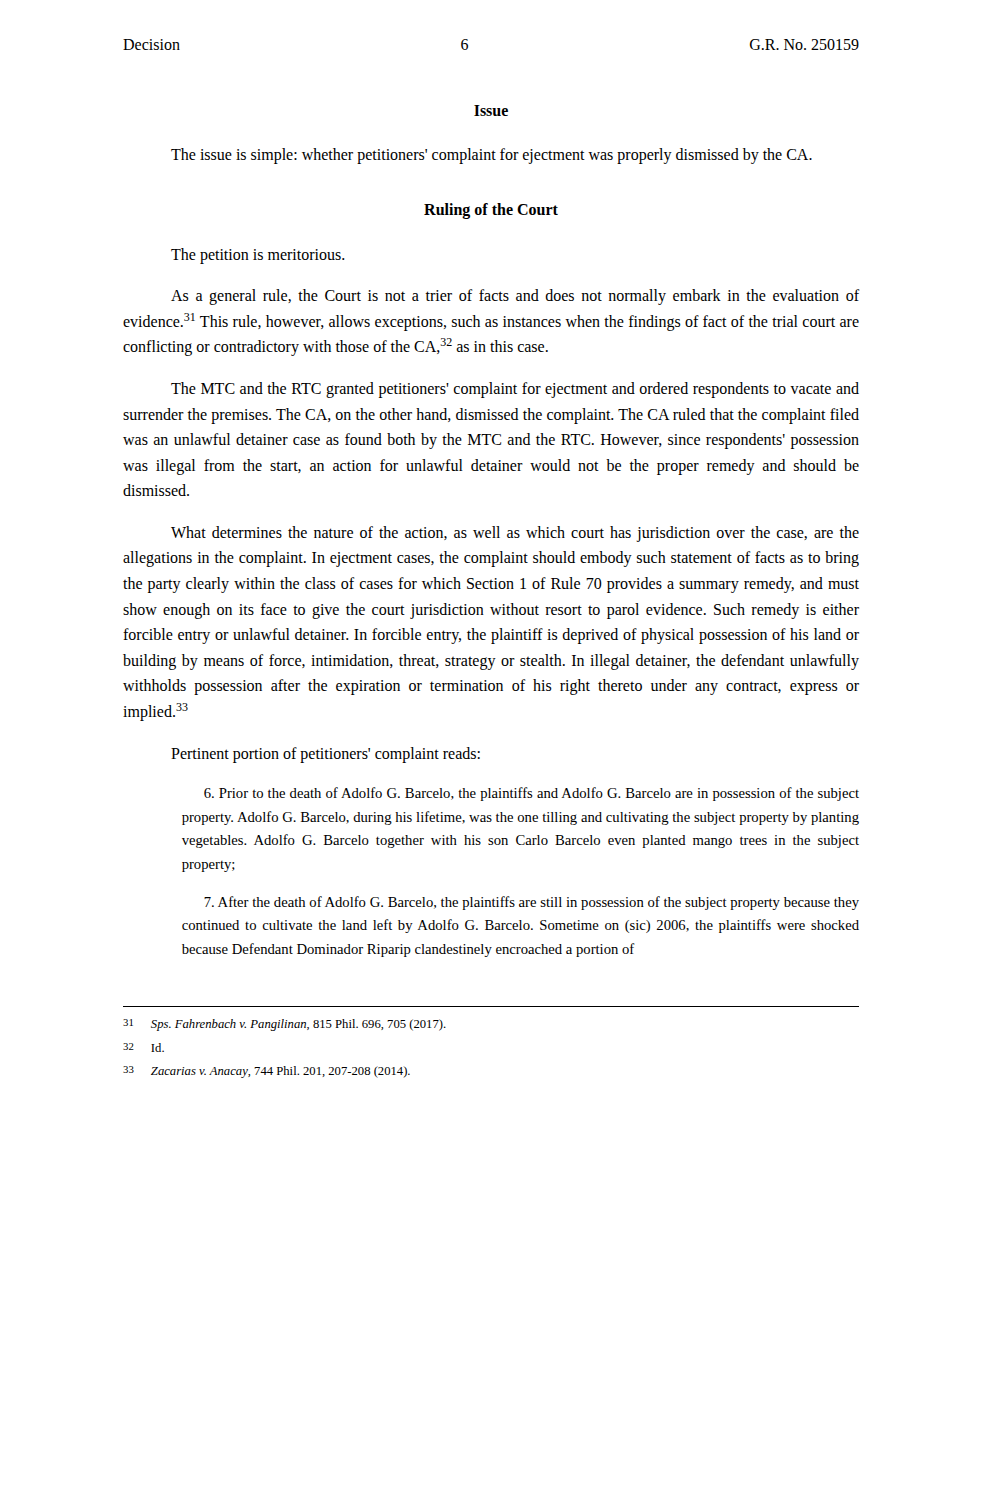Decision 6 G.R. No. 250159
Issue
The issue is simple: whether petitioners' complaint for ejectment was properly dismissed by the CA.
Ruling of the Court
The petition is meritorious.
As a general rule, the Court is not a trier of facts and does not normally embark in the evaluation of evidence.31 This rule, however, allows exceptions, such as instances when the findings of fact of the trial court are conflicting or contradictory with those of the CA,32 as in this case.
The MTC and the RTC granted petitioners' complaint for ejectment and ordered respondents to vacate and surrender the premises. The CA, on the other hand, dismissed the complaint. The CA ruled that the complaint filed was an unlawful detainer case as found both by the MTC and the RTC. However, since respondents' possession was illegal from the start, an action for unlawful detainer would not be the proper remedy and should be dismissed.
What determines the nature of the action, as well as which court has jurisdiction over the case, are the allegations in the complaint. In ejectment cases, the complaint should embody such statement of facts as to bring the party clearly within the class of cases for which Section 1 of Rule 70 provides a summary remedy, and must show enough on its face to give the court jurisdiction without resort to parol evidence. Such remedy is either forcible entry or unlawful detainer. In forcible entry, the plaintiff is deprived of physical possession of his land or building by means of force, intimidation, threat, strategy or stealth. In illegal detainer, the defendant unlawfully withholds possession after the expiration or termination of his right thereto under any contract, express or implied.33
Pertinent portion of petitioners' complaint reads:
6. Prior to the death of Adolfo G. Barcelo, the plaintiffs and Adolfo G. Barcelo are in possession of the subject property. Adolfo G. Barcelo, during his lifetime, was the one tilling and cultivating the subject property by planting vegetables. Adolfo G. Barcelo together with his son Carlo Barcelo even planted mango trees in the subject property;
7. After the death of Adolfo G. Barcelo, the plaintiffs are still in possession of the subject property because they continued to cultivate the land left by Adolfo G. Barcelo. Sometime on (sic) 2006, the plaintiffs were shocked because Defendant Dominador Riparip clandestinely encroached a portion of
31 Sps. Fahrenbach v. Pangilinan, 815 Phil. 696, 705 (2017).
32 Id.
33 Zacarias v. Anacay, 744 Phil. 201, 207-208 (2014).